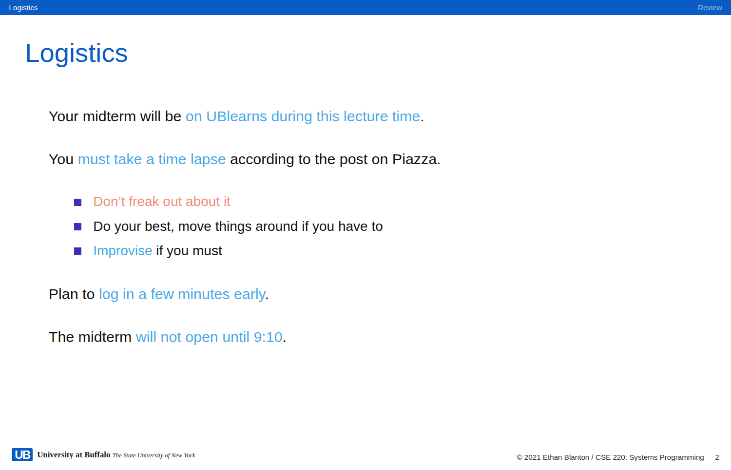Logistics Review
Logistics
Your midterm will be on UBlearns during this lecture time.
You must take a time lapse according to the post on Piazza.
Don’t freak out about it
Do your best, move things around if you have to
Improvise if you must
Plan to log in a few minutes early.
The midterm will not open until 9:10.
UB University at Buffalo The State University of New York
© 2021 Ethan Blanton / CSE 220: Systems Programming 2